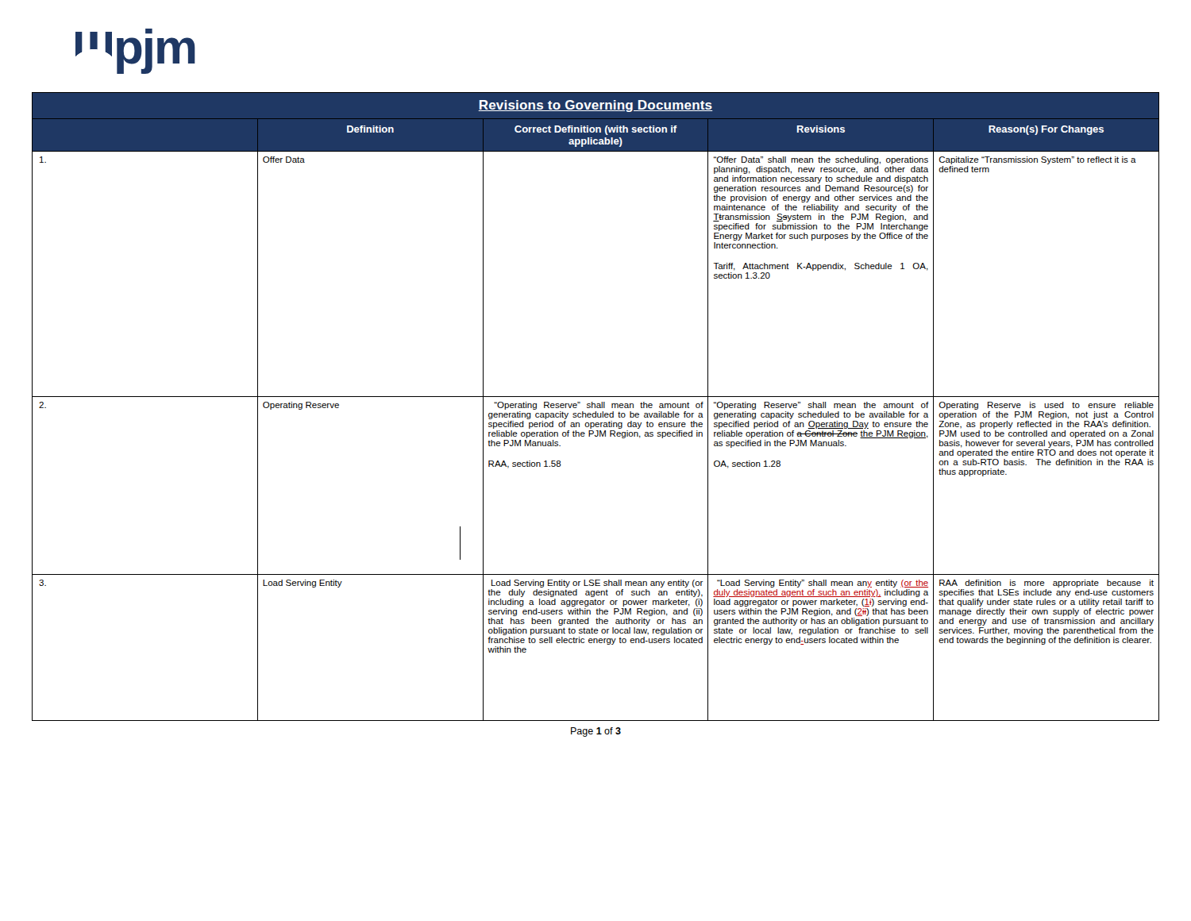pjm
| Revisions to Governing Documents |
| --- |
| | Definition | Correct Definition (with section if applicable) | Revisions | Reason(s) For Changes |
| 1. | Offer Data | | “Offer Data” shall mean the scheduling, operations planning, dispatch, new resource, and other data and information necessary to schedule and dispatch generation resources and Demand Resource(s) for the provision of energy and other services and the maintenance of the reliability and security of the T t ransmission S s ystem in the PJM Region, and specified for submission to the PJM Interchange Energy Market for such purposes by the Office of the Interconnection. Tariff, Attachment K-Appendix, Schedule 1 OA, section 1.3.20 | Capitalize “Transmission System” to reflect it is a defined term |
| 2. | Operating Reserve | “Operating Reserve” shall mean the amount of generating capacity scheduled to be available for a specified period of an operating day to ensure the reliable operation of the PJM Region, as specified in the PJM Manuals. RAA, section 1.58 | “Operating Reserve” shall mean the amount of generating capacity scheduled to be available for a specified period of an Operating Day to ensure the reliable operation of a Control Zone the PJM Region , as specified in the PJM Manuals. OA, section 1.28 | Operating Reserve is used to ensure reliable operation of the PJM Region, not just a Control Zone, as properly reflected in the RAA’s definition. PJM used to be controlled and operated on a Zonal basis, however for several years, PJM has controlled and operated the entire RTO and does not operate it on a sub-RTO basis. The definition in the RAA is thus appropriate. |
| 3. | Load Serving Entity | Load Serving Entity or LSE shall mean any entity (or the duly designated agent of such an entity), including a load aggregator or power marketer, (i) serving end-users within the PJM Region, and (ii) that has been granted the authority or has an obligation pursuant to state or local law, regulation or franchise to sell electric energy to end-users located within the | “Load Serving Entity” shall mean an y entity (or the duly designated agent of such an entity), including a load aggregator or power marketer, ( 1 i ) serving end-users within the PJM Region, and ( 2 ii ) that has been granted the authority or has an obligation pursuant to state or local law, regulation or franchise to sell electric energy to end - users located within the | RAA definition is more appropriate because it specifies that LSEs include any end-use customers that qualify under state rules or a utility retail tariff to manage directly their own supply of electric power and energy and use of transmission and ancillary services. Further, moving the parenthetical from the end towards the beginning of the definition is clearer. |
Page 1 of 3